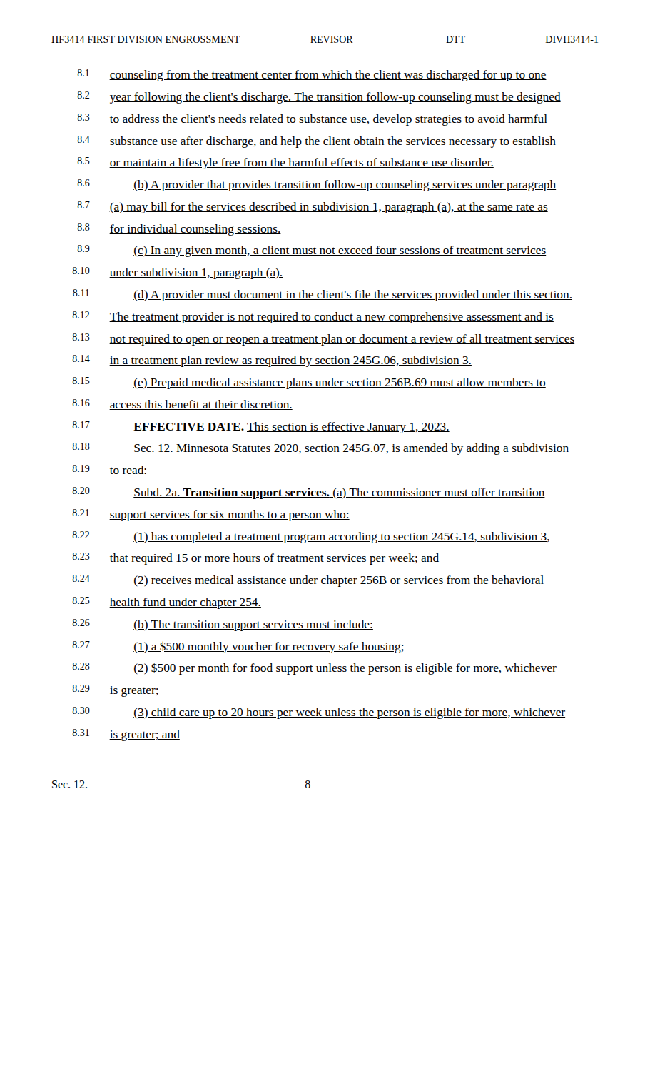HF3414 FIRST DIVISION ENGROSSMENT REVISOR DTT DIVH3414-1
| 8.1 | counseling from the treatment center from which the client was discharged for up to one |
| 8.2 | year following the client's discharge. The transition follow-up counseling must be designed |
| 8.3 | to address the client's needs related to substance use, develop strategies to avoid harmful |
| 8.4 | substance use after discharge, and help the client obtain the services necessary to establish |
| 8.5 | or maintain a lifestyle free from the harmful effects of substance use disorder. |
| 8.6 | (b) A provider that provides transition follow-up counseling services under paragraph |
| 8.7 | (a) may bill for the services described in subdivision 1, paragraph (a), at the same rate as |
| 8.8 | for individual counseling sessions. |
| 8.9 | (c) In any given month, a client must not exceed four sessions of treatment services |
| 8.10 | under subdivision 1, paragraph (a). |
| 8.11 | (d) A provider must document in the client's file the services provided under this section. |
| 8.12 | The treatment provider is not required to conduct a new comprehensive assessment and is |
| 8.13 | not required to open or reopen a treatment plan or document a review of all treatment services |
| 8.14 | in a treatment plan review as required by section 245G.06, subdivision 3. |
| 8.15 | (e) Prepaid medical assistance plans under section 256B.69 must allow members to |
| 8.16 | access this benefit at their discretion. |
| 8.17 | EFFECTIVE DATE. This section is effective January 1, 2023. |
| 8.18 | Sec. 12. Minnesota Statutes 2020, section 245G.07, is amended by adding a subdivision |
| 8.19 | to read: |
| 8.20 | Subd. 2a. Transition support services. (a) The commissioner must offer transition |
| 8.21 | support services for six months to a person who: |
| 8.22 | (1) has completed a treatment program according to section 245G.14, subdivision 3, |
| 8.23 | that required 15 or more hours of treatment services per week; and |
| 8.24 | (2) receives medical assistance under chapter 256B or services from the behavioral |
| 8.25 | health fund under chapter 254. |
| 8.26 | (b) The transition support services must include: |
| 8.27 | (1) a $500 monthly voucher for recovery safe housing; |
| 8.28 | (2) $500 per month for food support unless the person is eligible for more, whichever |
| 8.29 | is greater; |
| 8.30 | (3) child care up to 20 hours per week unless the person is eligible for more, whichever |
| 8.31 | is greater; and |
Sec. 12. 8